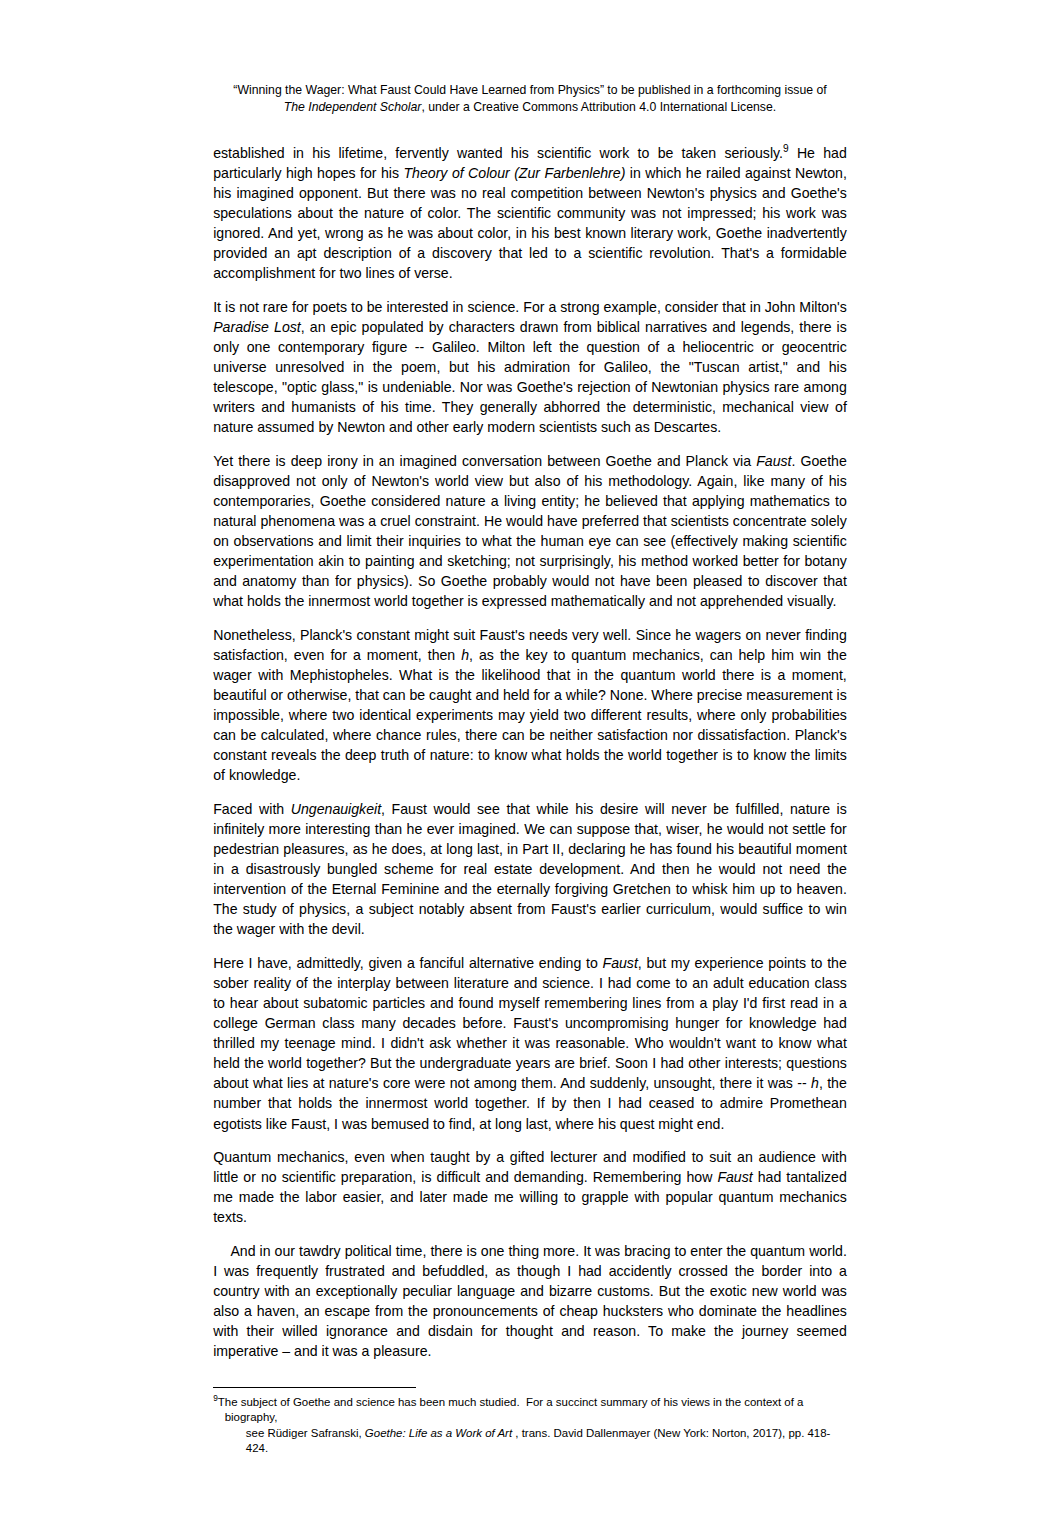“Winning the Wager: What Faust Could Have Learned from Physics” to be published in a forthcoming issue of
The Independent Scholar, under a Creative Commons Attribution 4.0 International License.
established in his lifetime, fervently wanted his scientific work to be taken seriously.9 He had particularly high hopes for his Theory of Colour (Zur Farbenlehre) in which he railed against Newton, his imagined opponent. But there was no real competition between Newton's physics and Goethe's speculations about the nature of color. The scientific community was not impressed; his work was ignored. And yet, wrong as he was about color, in his best known literary work, Goethe inadvertently provided an apt description of a discovery that led to a scientific revolution. That's a formidable accomplishment for two lines of verse.
It is not rare for poets to be interested in science. For a strong example, consider that in John Milton's Paradise Lost, an epic populated by characters drawn from biblical narratives and legends, there is only one contemporary figure -- Galileo. Milton left the question of a heliocentric or geocentric universe unresolved in the poem, but his admiration for Galileo, the "Tuscan artist," and his telescope, "optic glass," is undeniable. Nor was Goethe's rejection of Newtonian physics rare among writers and humanists of his time. They generally abhorred the deterministic, mechanical view of nature assumed by Newton and other early modern scientists such as Descartes.
Yet there is deep irony in an imagined conversation between Goethe and Planck via Faust. Goethe disapproved not only of Newton's world view but also of his methodology. Again, like many of his contemporaries, Goethe considered nature a living entity; he believed that applying mathematics to natural phenomena was a cruel constraint. He would have preferred that scientists concentrate solely on observations and limit their inquiries to what the human eye can see (effectively making scientific experimentation akin to painting and sketching; not surprisingly, his method worked better for botany and anatomy than for physics). So Goethe probably would not have been pleased to discover that what holds the innermost world together is expressed mathematically and not apprehended visually.
Nonetheless, Planck's constant might suit Faust's needs very well. Since he wagers on never finding satisfaction, even for a moment, then h, as the key to quantum mechanics, can help him win the wager with Mephistopheles. What is the likelihood that in the quantum world there is a moment, beautiful or otherwise, that can be caught and held for a while? None. Where precise measurement is impossible, where two identical experiments may yield two different results, where only probabilities can be calculated, where chance rules, there can be neither satisfaction nor dissatisfaction. Planck's constant reveals the deep truth of nature: to know what holds the world together is to know the limits of knowledge.
Faced with Ungenauigkeit, Faust would see that while his desire will never be fulfilled, nature is infinitely more interesting than he ever imagined. We can suppose that, wiser, he would not settle for pedestrian pleasures, as he does, at long last, in Part II, declaring he has found his beautiful moment in a disastrously bungled scheme for real estate development. And then he would not need the intervention of the Eternal Feminine and the eternally forgiving Gretchen to whisk him up to heaven. The study of physics, a subject notably absent from Faust's earlier curriculum, would suffice to win the wager with the devil.
Here I have, admittedly, given a fanciful alternative ending to Faust, but my experience points to the sober reality of the interplay between literature and science. I had come to an adult education class to hear about subatomic particles and found myself remembering lines from a play I'd first read in a college German class many decades before. Faust's uncompromising hunger for knowledge had thrilled my teenage mind. I didn't ask whether it was reasonable. Who wouldn't want to know what held the world together? But the undergraduate years are brief. Soon I had other interests; questions about what lies at nature's core were not among them. And suddenly, unsought, there it was -- h, the number that holds the innermost world together. If by then I had ceased to admire Promethean egotists like Faust, I was bemused to find, at long last, where his quest might end.
Quantum mechanics, even when taught by a gifted lecturer and modified to suit an audience with little or no scientific preparation, is difficult and demanding. Remembering how Faust had tantalized me made the labor easier, and later made me willing to grapple with popular quantum mechanics texts.
And in our tawdry political time, there is one thing more. It was bracing to enter the quantum world. I was frequently frustrated and befuddled, as though I had accidently crossed the border into a country with an exceptionally peculiar language and bizarre customs. But the exotic new world was also a haven, an escape from the pronouncements of cheap hucksters who dominate the headlines with their willed ignorance and disdain for thought and reason. To make the journey seemed imperative – and it was a pleasure.
9The subject of Goethe and science has been much studied. For a succinct summary of his views in the context of a biography, see Rüdiger Safranski, Goethe: Life as a Work of Art , trans. David Dallenmayer (New York: Norton, 2017), pp. 418-424.